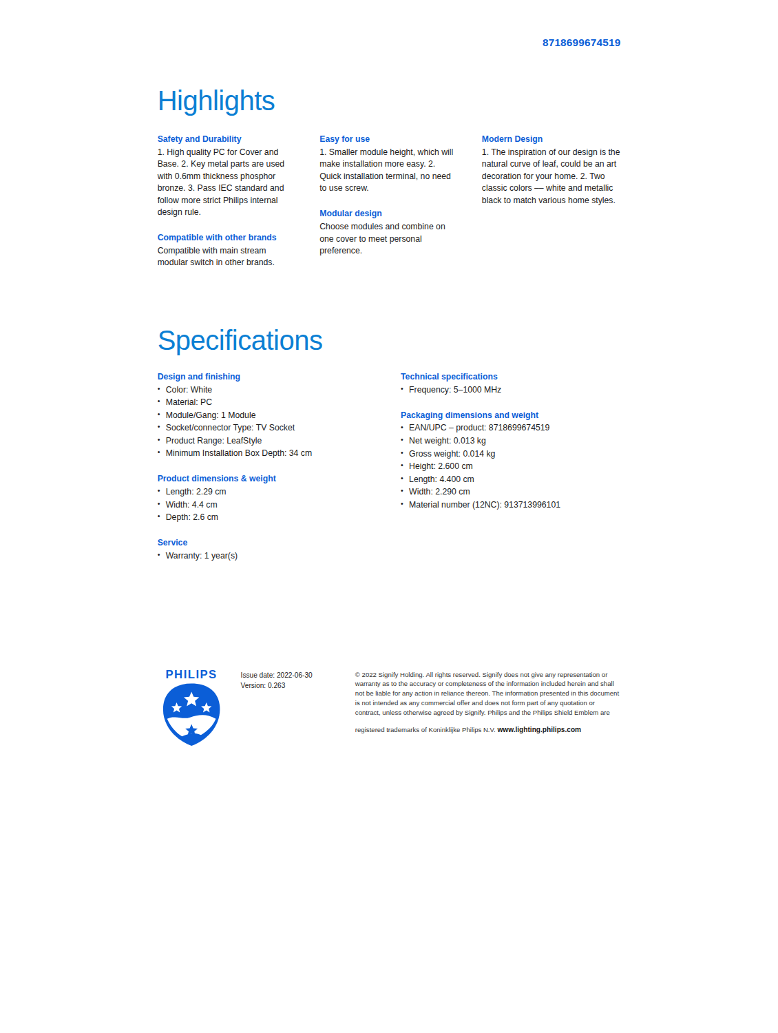8718699674519
Highlights
Safety and Durability
1. High quality PC for Cover and Base. 2. Key metal parts are used with 0.6mm thickness phosphor bronze. 3. Pass IEC standard and follow more strict Philips internal design rule.
Compatible with other brands
Compatible with main stream modular switch in other brands.
Easy for use
1. Smaller module height, which will make installation more easy. 2. Quick installation terminal, no need to use screw.
Modular design
Choose modules and combine on one cover to meet personal preference.
Modern Design
1. The inspiration of our design is the natural curve of leaf, could be an art decoration for your home. 2. Two classic colors –– white and metallic black to match various home styles.
Specifications
Design and finishing
Color: White
Material: PC
Module/Gang: 1 Module
Socket/connector Type: TV Socket
Product Range: LeafStyle
Minimum Installation Box Depth: 34 cm
Product dimensions & weight
Length: 2.29 cm
Width: 4.4 cm
Depth: 2.6 cm
Service
Warranty: 1 year(s)
Technical specifications
Frequency: 5–1000 MHz
Packaging dimensions and weight
EAN/UPC – product: 8718699674519
Net weight: 0.013 kg
Gross weight: 0.014 kg
Height: 2.600 cm
Length: 4.400 cm
Width: 2.290 cm
Material number (12NC): 913713996101
PHILIPS
Issue date: 2022-06-30
Version: 0.263
© 2022 Signify Holding. All rights reserved. Signify does not give any representation or warranty as to the accuracy or completeness of the information included herein and shall not be liable for any action in reliance thereon. The information presented in this document is not intended as any commercial offer and does not form part of any quotation or contract, unless otherwise agreed by Signify. Philips and the Philips Shield Emblem are registered trademarks of Koninklijke Philips N.V. www.lighting.philips.com